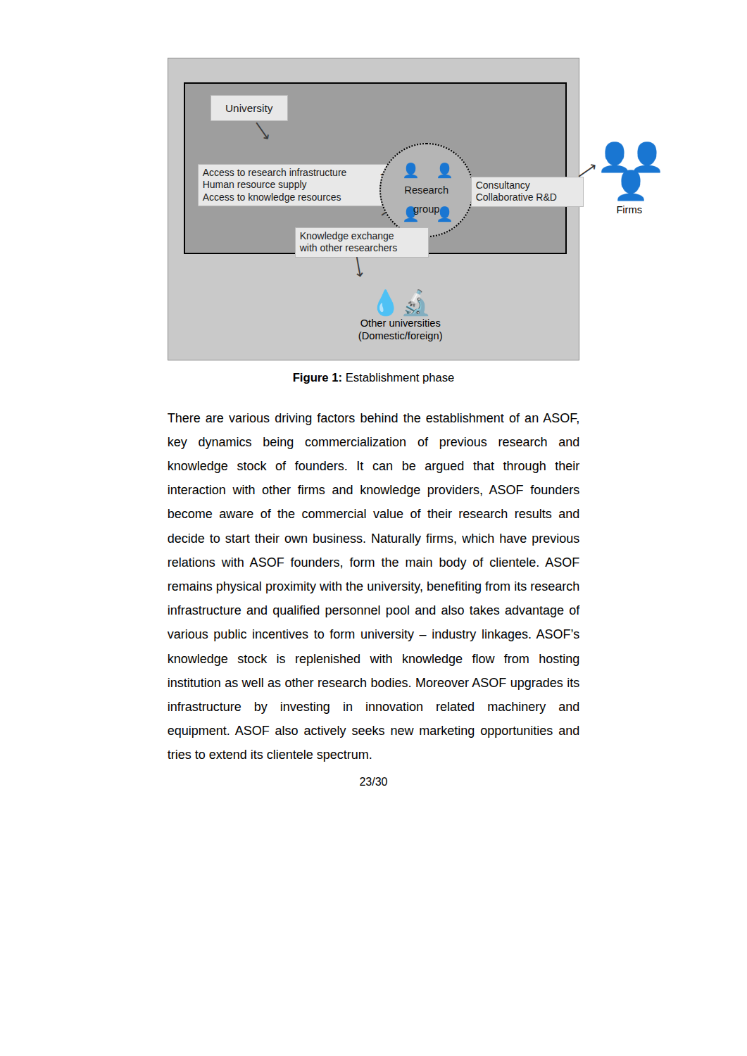University
⟶
Access to research infrastructure
Human resource supply
Access to knowledge resources
⟶
⟶
👤 👤 👤 👤
Research
group
Knowledge exchange
with other researchers
⟶
Consultancy
Collaborative R&D
⟶
👤👤👤
Firms
💧🔬
Other universities
(Domestic/foreign)
Figure 1: Establishment phase
There are various driving factors behind the establishment of an ASOF, key dynamics being commercialization of previous research and knowledge stock of founders. It can be argued that through their interaction with other firms and knowledge providers, ASOF founders become aware of the commercial value of their research results and decide to start their own business. Naturally firms, which have previous relations with ASOF founders, form the main body of clientele. ASOF remains physical proximity with the university, benefiting from its research infrastructure and qualified personnel pool and also takes advantage of various public incentives to form university – industry linkages. ASOF’s knowledge stock is replenished with knowledge flow from hosting institution as well as other research bodies. Moreover ASOF upgrades its infrastructure by investing in innovation related machinery and equipment. ASOF also actively seeks new marketing opportunities and tries to extend its clientele spectrum.
23/30